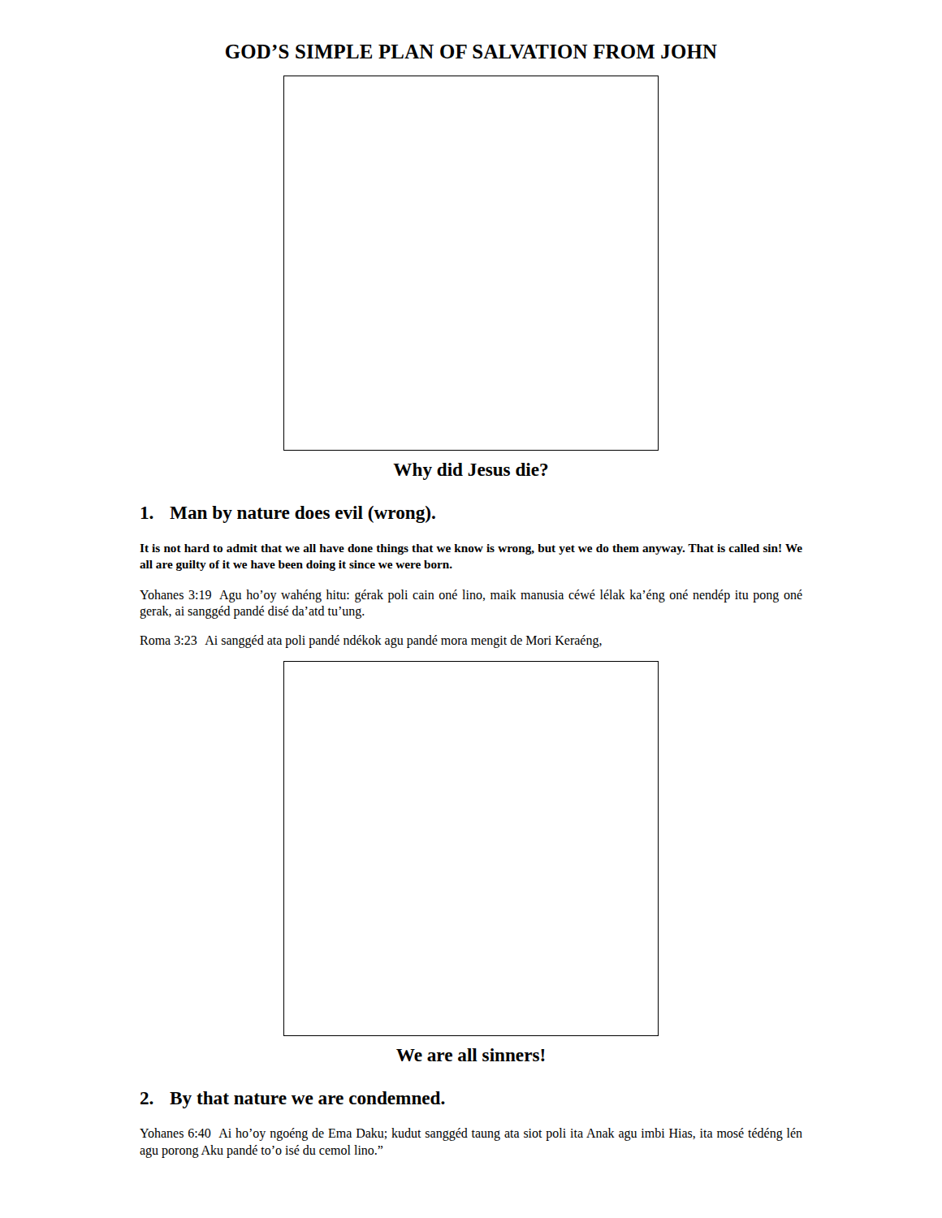GOD’S SIMPLE PLAN OF SALVATION FROM JOHN
Why did Jesus die?
1. Man by nature does evil (wrong).
It is not hard to admit that we all have done things that we know is wrong, but yet we do them anyway. That is called sin! We all are guilty of it we have been doing it since we were born.
Yohanes 3:19 Agu ho’oy wahéng hitu: gérak poli cain oné lino, maik manusia céwé lélak ka’éng oné nendép itu pong oné gerak, ai sanggéd pandé disé da’atd tu’ung.
Roma 3:23 Ai sanggéd ata poli pandé ndékok agu pandé mora mengit de Mori Keraéng,
We are all sinners!
2. By that nature we are condemned.
Yohanes 6:40 Ai ho’oy ngoéng de Ema Daku; kudut sanggéd taung ata siot poli ita Anak agu imbi Hias, ita mosé tédéng lén agu porong Aku pandé to’o isé du cemol lino.”